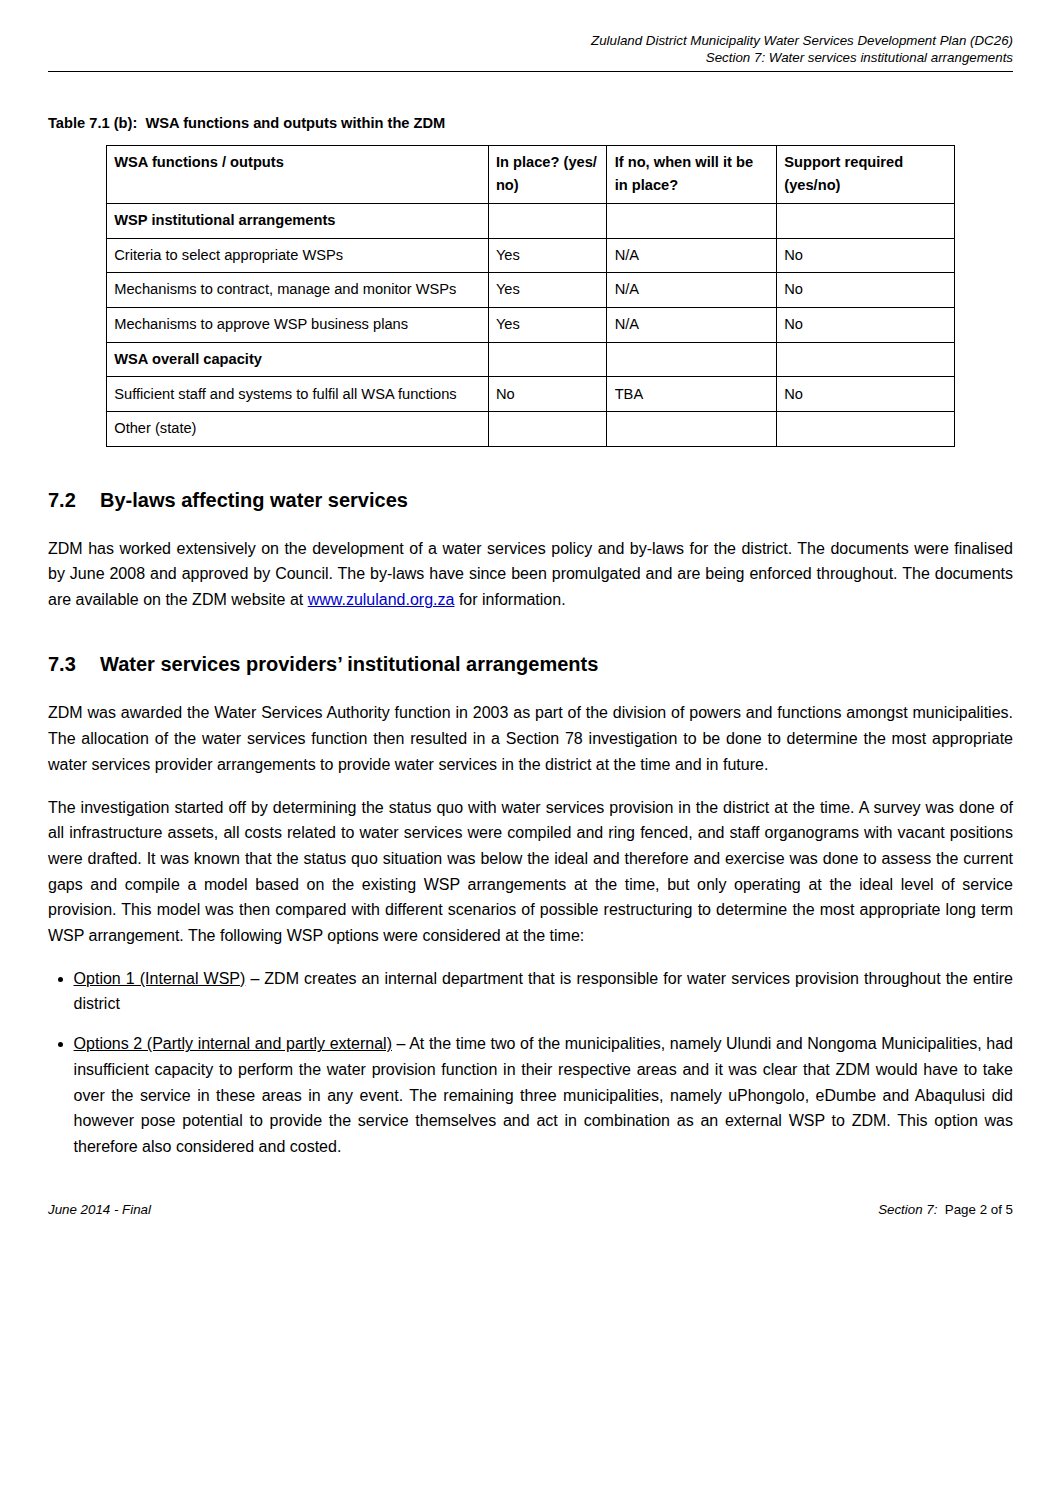Zululand District Municipality Water Services Development Plan (DC26)
Section 7: Water services institutional arrangements
Table 7.1 (b): WSA functions and outputs within the ZDM
| WSA functions / outputs | In place? (yes/ no) | If no, when will it be in place? | Support required (yes/no) |
| --- | --- | --- | --- |
| WSP institutional arrangements | | | |
| Criteria to select appropriate WSPs | Yes | N/A | No |
| Mechanisms to contract, manage and monitor WSPs | Yes | N/A | No |
| Mechanisms to approve WSP business plans | Yes | N/A | No |
| WSA overall capacity | | | |
| Sufficient staff and systems to fulfil all WSA functions | No | TBA | No |
| Other (state) | | | |
7.2 By-laws affecting water services
ZDM has worked extensively on the development of a water services policy and by-laws for the district. The documents were finalised by June 2008 and approved by Council. The by-laws have since been promulgated and are being enforced throughout. The documents are available on the ZDM website at www.zululand.org.za for information.
7.3 Water services providers’ institutional arrangements
ZDM was awarded the Water Services Authority function in 2003 as part of the division of powers and functions amongst municipalities. The allocation of the water services function then resulted in a Section 78 investigation to be done to determine the most appropriate water services provider arrangements to provide water services in the district at the time and in future.
The investigation started off by determining the status quo with water services provision in the district at the time. A survey was done of all infrastructure assets, all costs related to water services were compiled and ring fenced, and staff organograms with vacant positions were drafted. It was known that the status quo situation was below the ideal and therefore and exercise was done to assess the current gaps and compile a model based on the existing WSP arrangements at the time, but only operating at the ideal level of service provision. This model was then compared with different scenarios of possible restructuring to determine the most appropriate long term WSP arrangement. The following WSP options were considered at the time:
Option 1 (Internal WSP) – ZDM creates an internal department that is responsible for water services provision throughout the entire district
Options 2 (Partly internal and partly external) – At the time two of the municipalities, namely Ulundi and Nongoma Municipalities, had insufficient capacity to perform the water provision function in their respective areas and it was clear that ZDM would have to take over the service in these areas in any event. The remaining three municipalities, namely uPhongolo, eDumbe and Abaqulusi did however pose potential to provide the service themselves and act in combination as an external WSP to ZDM. This option was therefore also considered and costed.
June 2014 - Final
Section 7: Page 2 of 5